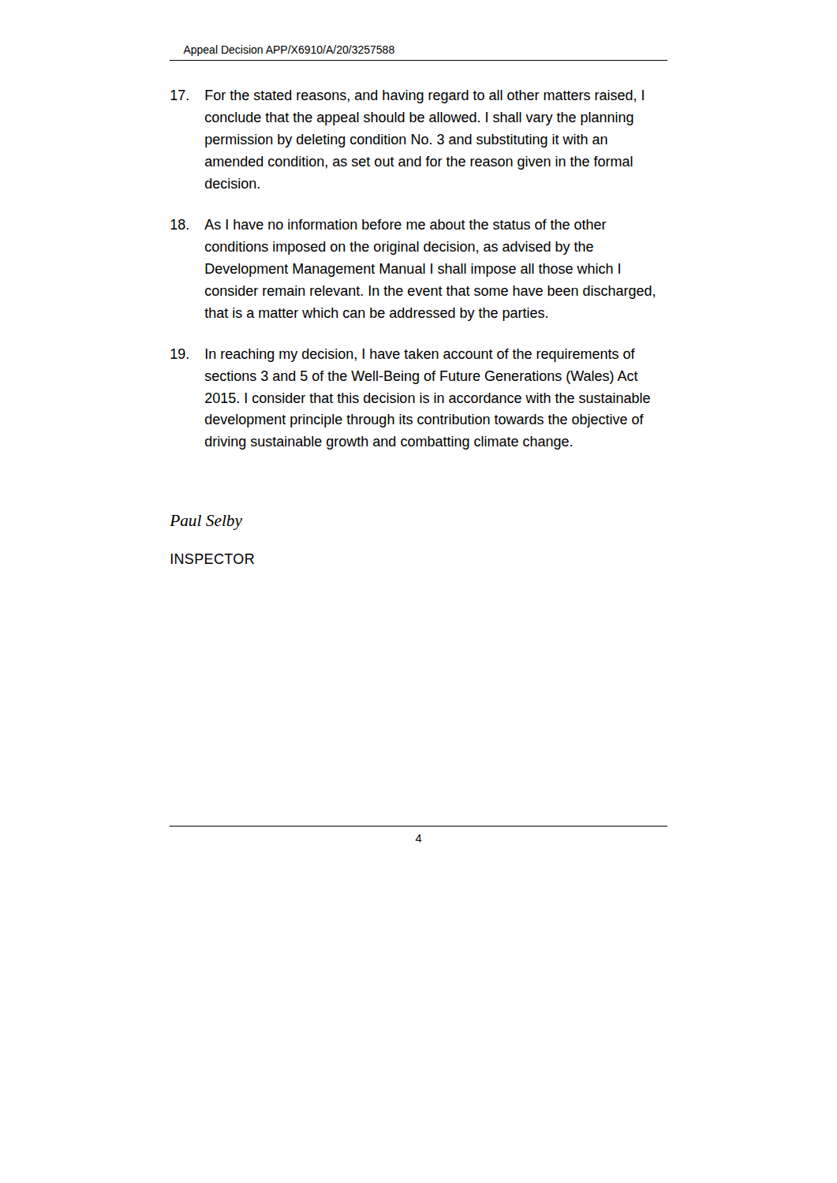Appeal Decision APP/X6910/A/20/3257588
17. For the stated reasons, and having regard to all other matters raised, I conclude that the appeal should be allowed. I shall vary the planning permission by deleting condition No. 3 and substituting it with an amended condition, as set out and for the reason given in the formal decision.
18. As I have no information before me about the status of the other conditions imposed on the original decision, as advised by the Development Management Manual I shall impose all those which I consider remain relevant. In the event that some have been discharged, that is a matter which can be addressed by the parties.
19. In reaching my decision, I have taken account of the requirements of sections 3 and 5 of the Well-Being of Future Generations (Wales) Act 2015. I consider that this decision is in accordance with the sustainable development principle through its contribution towards the objective of driving sustainable growth and combatting climate change.
Paul Selby
INSPECTOR
4